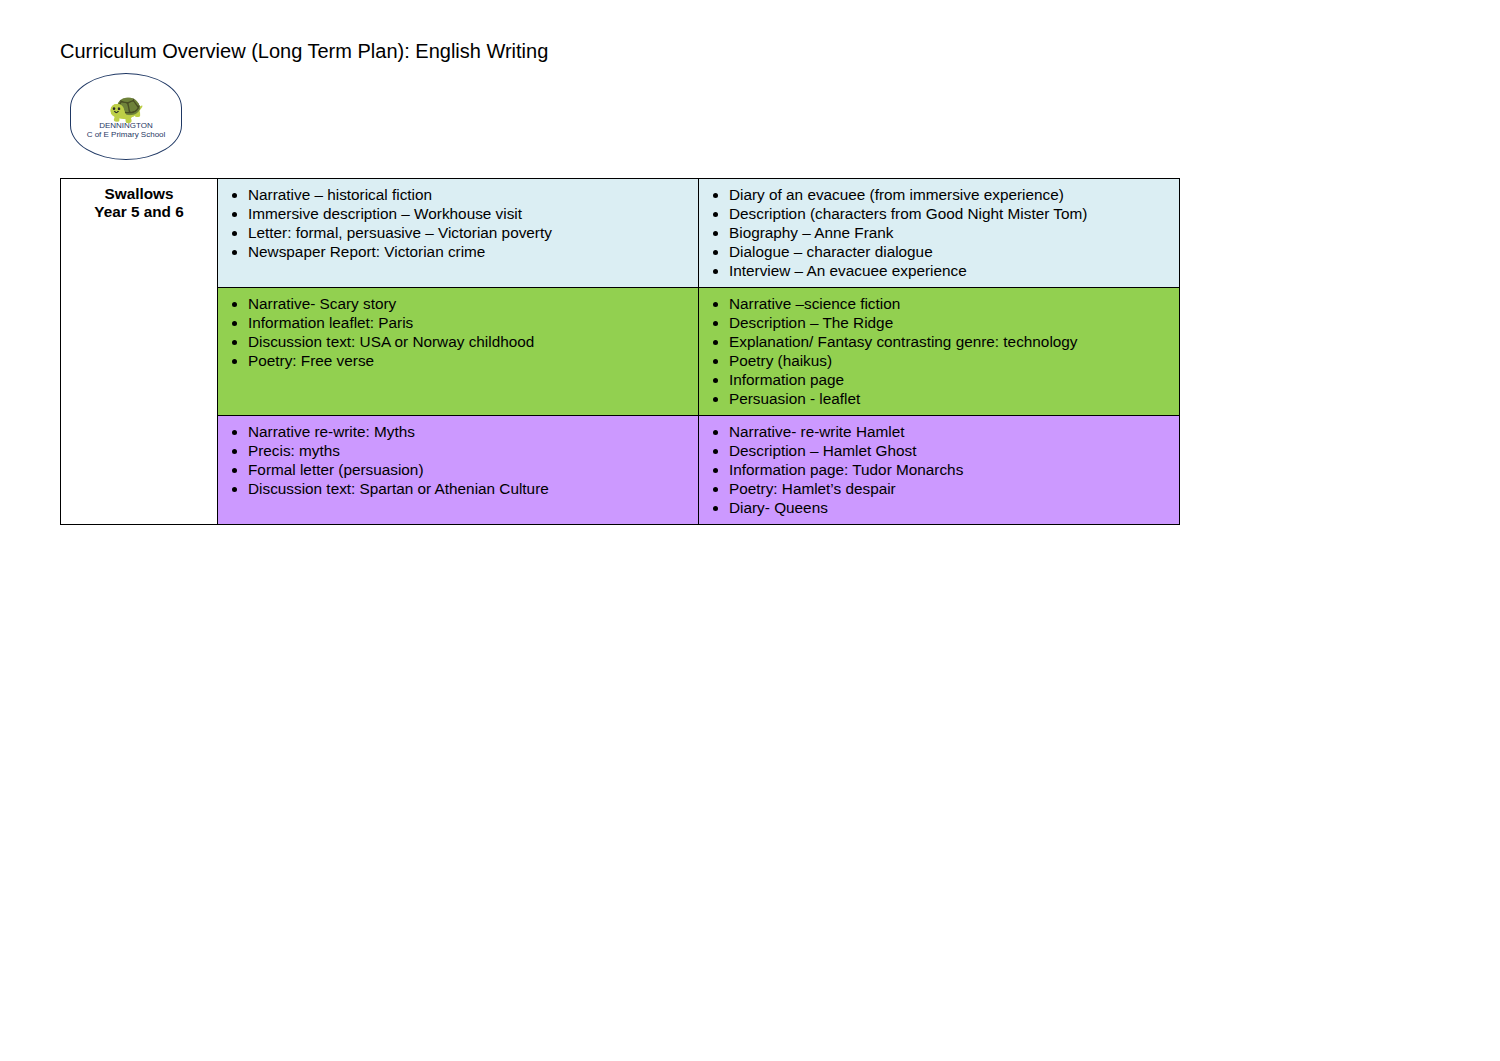Curriculum Overview (Long Term Plan): English Writing
🐢 DENNINGTON C of E Primary School
| Swallows Year 5 and 6 | Narrative – historical fiction Immersive description – Workhouse visit Letter: formal, persuasive – Victorian poverty Newspaper Report: Victorian crime | Diary of an evacuee (from immersive experience) Description (characters from Good Night Mister Tom) Biography – Anne Frank Dialogue – character dialogue Interview – An evacuee experience |
| Narrative- Scary story Information leaflet: Paris Discussion text: USA or Norway childhood Poetry: Free verse | Narrative –science fiction Description – The Ridge Explanation/ Fantasy contrasting genre: technology Poetry (haikus) Information page Persuasion - leaflet |
| Narrative re-write: Myths Precis: myths Formal letter (persuasion) Discussion text: Spartan or Athenian Culture | Narrative- re-write Hamlet Description – Hamlet Ghost Information page: Tudor Monarchs Poetry: Hamlet’s despair Diary- Queens |